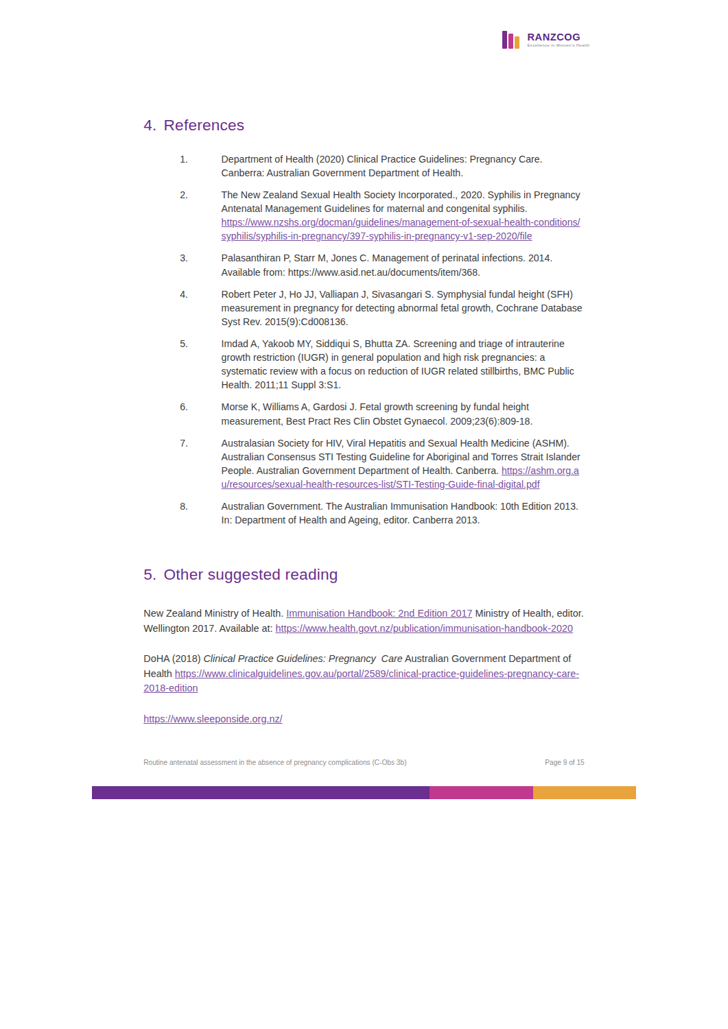RANZCOG
Excellence in Women's Health
4. References
1. Department of Health (2020) Clinical Practice Guidelines: Pregnancy Care. Canberra: Australian Government Department of Health.
2. The New Zealand Sexual Health Society Incorporated., 2020. Syphilis in Pregnancy Antenatal Management Guidelines for maternal and congenital syphilis.
https://www.nzshs.org/docman/guidelines/management-of-sexual-health-conditions/syphilis/syphilis-in-pregnancy/397-syphilis-in-pregnancy-v1-sep-2020/file
3. Palasanthiran P, Starr M, Jones C. Management of perinatal infections. 2014. Available from: https://www.asid.net.au/documents/item/368.
4. Robert Peter J, Ho JJ, Valliapan J, Sivasangari S. Symphysial fundal height (SFH) measurement in pregnancy for detecting abnormal fetal growth, Cochrane Database Syst Rev. 2015(9):Cd008136.
5. Imdad A, Yakoob MY, Siddiqui S, Bhutta ZA. Screening and triage of intrauterine growth restriction (IUGR) in general population and high risk pregnancies: a systematic review with a focus on reduction of IUGR related stillbirths, BMC Public Health. 2011;11 Suppl 3:S1.
6. Morse K, Williams A, Gardosi J. Fetal growth screening by fundal height measurement, Best Pract Res Clin Obstet Gynaecol. 2009;23(6):809-18.
7. Australasian Society for HIV, Viral Hepatitis and Sexual Health Medicine (ASHM). Australian Consensus STI Testing Guideline for Aboriginal and Torres Strait Islander People. Australian Government Department of Health. Canberra. https://ashm.org.au/resources/sexual-health-resources-list/STI-Testing-Guide-final-digital.pdf
8. Australian Government. The Australian Immunisation Handbook: 10th Edition 2013. In: Department of Health and Ageing, editor. Canberra 2013.
5. Other suggested reading
New Zealand Ministry of Health. Immunisation Handbook: 2nd Edition 2017 Ministry of Health, editor. Wellington 2017. Available at: https://www.health.govt.nz/publication/immunisation-handbook-2020
DoHA (2018) Clinical Practice Guidelines: Pregnancy Care Australian Government Department of Health https://www.clinicalguidelines.gov.au/portal/2589/clinical-practice-guidelines-pregnancy-care-2018-edition
https://www.sleeponside.org.nz/
Routine antenatal assessment in the absence of pregnancy complications (C-Obs 3b)
Page 9 of 15